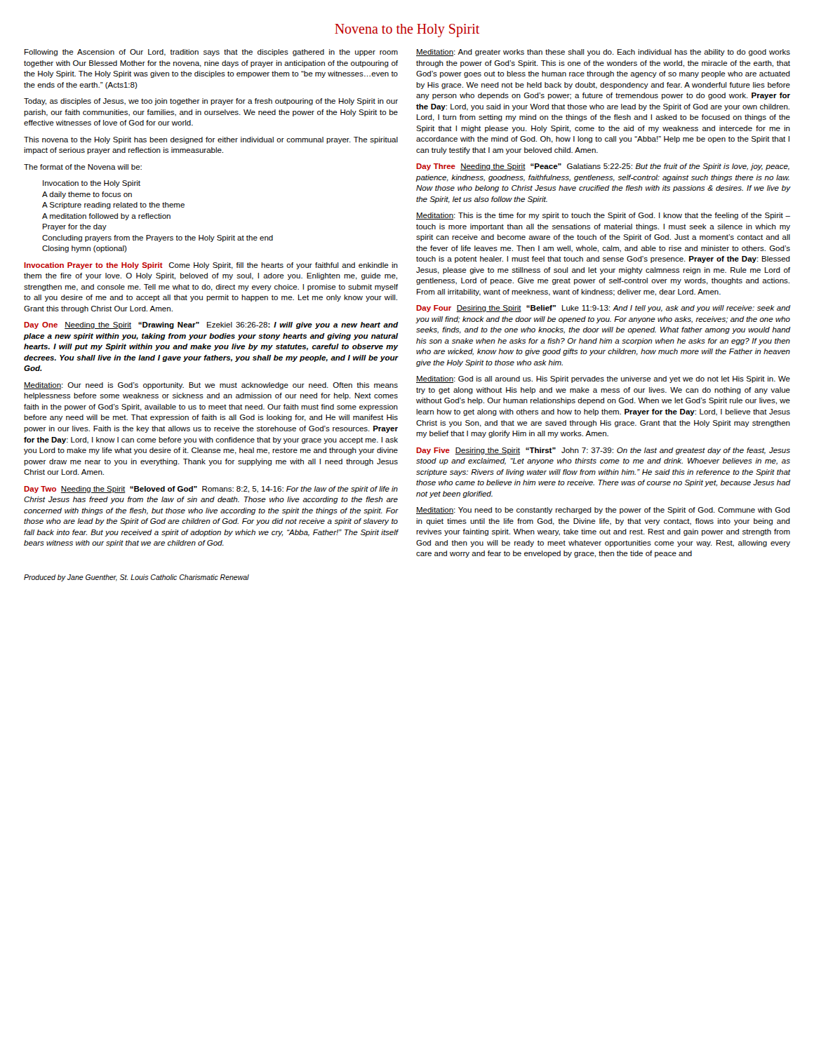Novena to the Holy Spirit
Following the Ascension of Our Lord, tradition says that the disciples gathered in the upper room together with Our Blessed Mother for the novena, nine days of prayer in anticipation of the outpouring of the Holy Spirit. The Holy Spirit was given to the disciples to empower them to “be my witnesses…even to the ends of the earth.” (Acts1:8)
Today, as disciples of Jesus, we too join together in prayer for a fresh outpouring of the Holy Spirit in our parish, our faith communities, our families, and in ourselves. We need the power of the Holy Spirit to be effective witnesses of love of God for our world.
This novena to the Holy Spirit has been designed for either individual or communal prayer. The spiritual impact of serious prayer and reflection is immeasurable.
The format of the Novena will be:
Invocation to the Holy Spirit
A daily theme to focus on
A Scripture reading related to the theme
A meditation followed by a reflection
Prayer for the day
Concluding prayers from the Prayers to the Holy Spirit at the end
Closing hymn (optional)
Invocation Prayer to the Holy Spirit Come Holy Spirit, fill the hearts of your faithful and enkindle in them the fire of your love. O Holy Spirit, beloved of my soul, I adore you. Enlighten me, guide me, strengthen me, and console me. Tell me what to do, direct my every choice. I promise to submit myself to all you desire of me and to accept all that you permit to happen to me. Let me only know your will. Grant this through Christ Our Lord. Amen.
Day One Needing the Spirit “Drawing Near” Ezekiel 36:26-28: I will give you a new heart and place a new spirit within you, taking from your bodies your stony hearts and giving you natural hearts. I will put my Spirit within you and make you live by my statutes, careful to observe my decrees. You shall live in the land I gave your fathers, you shall be my people, and I will be your God.
Meditation: Our need is God’s opportunity. But we must acknowledge our need. Often this means helplessness before some weakness or sickness and an admission of our need for help. Next comes faith in the power of God’s Spirit, available to us to meet that need. Our faith must find some expression before any need will be met. That expression of faith is all God is looking for, and He will manifest His power in our lives. Faith is the key that allows us to receive the storehouse of God’s resources. Prayer for the Day: Lord, I know I can come before you with confidence that by your grace you accept me. I ask you Lord to make my life what you desire of it. Cleanse me, heal me, restore me and through your divine power draw me near to you in everything. Thank you for supplying me with all I need through Jesus Christ our Lord. Amen.
Day Two Needing the Spirit “Beloved of God” Romans: 8:2, 5, 14-16: For the law of the spirit of life in Christ Jesus has freed you from the law of sin and death. Those who live according to the flesh are concerned with things of the flesh, but those who live according to the spirit the things of the spirit. For those who are lead by the Spirit of God are children of God. For you did not receive a spirit of slavery to fall back into fear. But you received a spirit of adoption by which we cry, “Abba, Father!” The Spirit itself bears witness with our spirit that we are children of God.
Meditation: And greater works than these shall you do. Each individual has the ability to do good works through the power of God’s Spirit. This is one of the wonders of the world, the miracle of the earth, that God’s power goes out to bless the human race through the agency of so many people who are actuated by His grace. We need not be held back by doubt, despondency and fear. A wonderful future lies before any person who depends on God’s power; a future of tremendous power to do good work. Prayer for the Day: Lord, you said in your Word that those who are lead by the Spirit of God are your own children. Lord, I turn from setting my mind on the things of the flesh and I asked to be focused on things of the Spirit that I might please you. Holy Spirit, come to the aid of my weakness and intercede for me in accordance with the mind of God. Oh, how I long to call you “Abba!” Help me be open to the Spirit that I can truly testify that I am your beloved child. Amen.
Day Three Needing the Spirit “Peace” Galatians 5:22-25: But the fruit of the Spirit is love, joy, peace, patience, kindness, goodness, faithfulness, gentleness, self-control: against such things there is no law. Now those who belong to Christ Jesus have crucified the flesh with its passions & desires. If we live by the Spirit, let us also follow the Spirit.
Meditation: This is the time for my spirit to touch the Spirit of God. I know that the feeling of the Spirit – touch is more important than all the sensations of material things. I must seek a silence in which my spirit can receive and become aware of the touch of the Spirit of God. Just a moment’s contact and all the fever of life leaves me. Then I am well, whole, calm, and able to rise and minister to others. God’s touch is a potent healer. I must feel that touch and sense God’s presence. Prayer of the Day: Blessed Jesus, please give to me stillness of soul and let your mighty calmness reign in me. Rule me Lord of gentleness, Lord of peace. Give me great power of self-control over my words, thoughts and actions. From all irritability, want of meekness, want of kindness; deliver me, dear Lord. Amen.
Day Four Desiring the Spirit “Belief” Luke 11:9-13: And I tell you, ask and you will receive: seek and you will find; knock and the door will be opened to you. For anyone who asks, receives; and the one who seeks, finds, and to the one who knocks, the door will be opened. What father among you would hand his son a snake when he asks for a fish? Or hand him a scorpion when he asks for an egg? If you then who are wicked, know how to give good gifts to your children, how much more will the Father in heaven give the Holy Spirit to those who ask him.
Meditation: God is all around us. His Spirit pervades the universe and yet we do not let His Spirit in. We try to get along without His help and we make a mess of our lives. We can do nothing of any value without God’s help. Our human relationships depend on God. When we let God’s Spirit rule our lives, we learn how to get along with others and how to help them. Prayer for the Day: Lord, I believe that Jesus Christ is you Son, and that we are saved through His grace. Grant that the Holy Spirit may strengthen my belief that I may glorify Him in all my works. Amen.
Day Five Desiring the Spirit “Thirst” John 7: 37-39: On the last and greatest day of the feast, Jesus stood up and exclaimed, “Let anyone who thirsts come to me and drink. Whoever believes in me, as scripture says: Rivers of living water will flow from within him.” He said this in reference to the Spirit that those who came to believe in him were to receive. There was of course no Spirit yet, because Jesus had not yet been glorified.
Meditation: You need to be constantly recharged by the power of the Spirit of God. Commune with God in quiet times until the life from God, the Divine life, by that very contact, flows into your being and revives your fainting spirit. When weary, take time out and rest. Rest and gain power and strength from God and then you will be ready to meet whatever opportunities come your way. Rest, allowing every care and worry and fear to be enveloped by grace, then the tide of peace and
Produced by Jane Guenther, St. Louis Catholic Charismatic Renewal